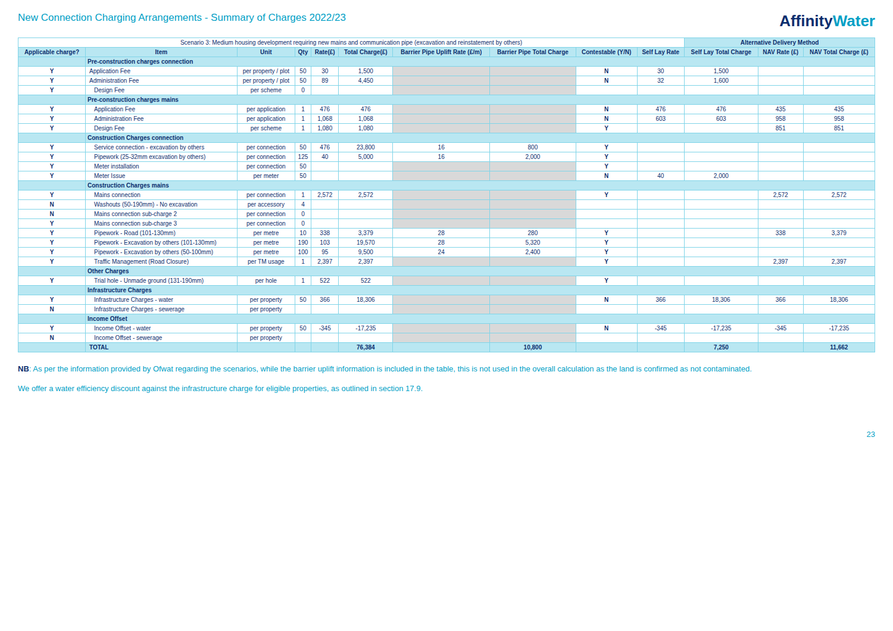New Connection Charging Arrangements - Summary of Charges 2022/23
AffinityWater
| Scenario 3: Medium housing development requiring new mains and communication pipe (excavation and reinstatement by others) | Alternative Delivery Method |
| --- | --- |
| Applicable charge? | Item | Unit | Qty | Rate(£) | Total Charge(£) | Barrier Pipe Uplift Rate (£/m) | Barrier Pipe Total Charge | Contestable (Y/N) | Self Lay Rate | Self Lay Total Charge | NAV Rate (£) | NAV Total Charge (£) |
| | Pre-construction charges connection |
| Y | Application Fee | per property / plot | 50 | 30 | 1,500 | | | N | 30 | 1,500 | | |
| Y | Administration Fee | per property / plot | 50 | 89 | 4,450 | | | N | 32 | 1,600 | | |
| Y | Design Fee | per scheme | 0 | | | | | | | | | |
| | Pre-construction charges mains |
| Y | Application Fee | per application | 1 | 476 | 476 | | | N | 476 | 476 | 435 | 435 |
| Y | Administration Fee | per application | 1 | 1,068 | 1,068 | | | N | 603 | 603 | 958 | 958 |
| Y | Design Fee | per scheme | 1 | 1,080 | 1,080 | | | Y | | | 851 | 851 |
| | Construction Charges connection |
| Y | Service connection - excavation by others | per connection | 50 | 476 | 23,800 | 16 | 800 | Y | | | | |
| Y | Pipework (25-32mm excavation by others) | per connection | 125 | 40 | 5,000 | 16 | 2,000 | Y | | | | |
| Y | Meter installation | per connection | 50 | | | | | Y | | | | |
| Y | Meter Issue | per meter | 50 | | | | | N | 40 | 2,000 | | |
| | Construction Charges mains |
| Y | Mains connection | per connection | 1 | 2,572 | 2,572 | | | Y | | | 2,572 | 2,572 |
| N | Washouts (50-190mm) - No excavation | per accessory | 4 | | | | | | | | | |
| N | Mains connection sub-charge 2 | per connection | 0 | | | | | | | | | |
| Y | Mains connection sub-charge 3 | per connection | 0 | | | | | | | | | |
| Y | Pipework - Road (101-130mm) | per metre | 10 | 338 | 3,379 | 28 | 280 | Y | | | 338 | 3,379 |
| Y | Pipework - Excavation by others (101-130mm) | per metre | 190 | 103 | 19,570 | 28 | 5,320 | Y | | | | |
| Y | Pipework - Excavation by others (50-100mm) | per metre | 100 | 95 | 9,500 | 24 | 2,400 | Y | | | | |
| Y | Traffic Management (Road Closure) | per TM usage | 1 | 2,397 | 2,397 | | | Y | | | 2,397 | 2,397 |
| | Other Charges |
| Y | Trial hole - Unmade ground (131-190mm) | per hole | 1 | 522 | 522 | | | Y | | | | |
| | Infrastructure Charges |
| Y | Infrastructure Charges - water | per property | 50 | 366 | 18,306 | | | N | 366 | 18,306 | 366 | 18,306 |
| N | Infrastructure Charges - sewerage | per property | | | | | | | | | | |
| | Income Offset |
| Y | Income Offset - water | per property | 50 | -345 | -17,235 | | | N | -345 | -17,235 | -345 | -17,235 |
| N | Income Offset - sewerage | per property | | | | | | | | | | |
| | TOTAL | | | | 76,384 | | 10,800 | | | 7,250 | | 11,662 |
NB: As per the information provided by Ofwat regarding the scenarios, while the barrier uplift information is included in the table, this is not used in the overall calculation as the land is confirmed as not contaminated.
We offer a water efficiency discount against the infrastructure charge for eligible properties, as outlined in section 17.9.
23